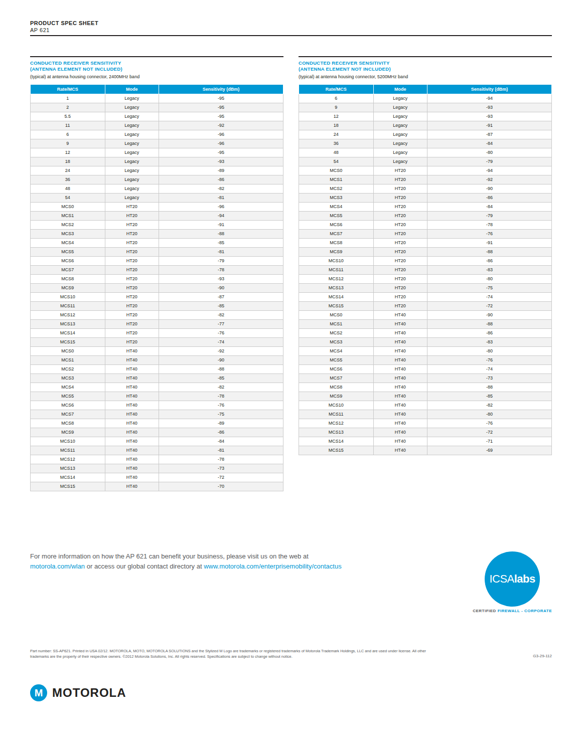PRODUCT SPEC SHEET
AP 621
CONDUCTED RECEIVER SENSITIVITY
(ANTENNA ELEMENT NOT INCLUDED)
(typical) at antenna housing connector, 2400MHz band
| Rate/MCS | Mode | Sensitivity (dBm) |
| --- | --- | --- |
| 1 | Legacy | -95 |
| 2 | Legacy | -95 |
| 5.5 | Legacy | -95 |
| 11 | Legacy | -92 |
| 6 | Legacy | -96 |
| 9 | Legacy | -96 |
| 12 | Legacy | -95 |
| 18 | Legacy | -93 |
| 24 | Legacy | -89 |
| 36 | Legacy | -86 |
| 48 | Legacy | -82 |
| 54 | Legacy | -81 |
| MCS0 | HT20 | -96 |
| MCS1 | HT20 | -94 |
| MCS2 | HT20 | -91 |
| MCS3 | HT20 | -88 |
| MCS4 | HT20 | -85 |
| MCS5 | HT20 | -81 |
| MCS6 | HT20 | -79 |
| MCS7 | HT20 | -78 |
| MCS8 | HT20 | -93 |
| MCS9 | HT20 | -90 |
| MCS10 | HT20 | -87 |
| MCS11 | HT20 | -85 |
| MCS12 | HT20 | -82 |
| MCS13 | HT20 | -77 |
| MCS14 | HT20 | -76 |
| MCS15 | HT20 | -74 |
| MCS0 | HT40 | -92 |
| MCS1 | HT40 | -90 |
| MCS2 | HT40 | -88 |
| MCS3 | HT40 | -85 |
| MCS4 | HT40 | -82 |
| MCS5 | HT40 | -78 |
| MCS6 | HT40 | -76 |
| MCS7 | HT40 | -75 |
| MCS8 | HT40 | -89 |
| MCS9 | HT40 | -86 |
| MCS10 | HT40 | -84 |
| MCS11 | HT40 | -81 |
| MCS12 | HT40 | -78 |
| MCS13 | HT40 | -73 |
| MCS14 | HT40 | -72 |
| MCS15 | HT40 | -70 |
CONDUCTED RECEIVER SENSITIVITY
(ANTENNA ELEMENT NOT INCLUDED)
(typical) at antenna housing connector, 5200MHz band
| Rate/MCS | Mode | Sensitivity (dBm) |
| --- | --- | --- |
| 6 | Legacy | -94 |
| 9 | Legacy | -93 |
| 12 | Legacy | -93 |
| 18 | Legacy | -91 |
| 24 | Legacy | -87 |
| 36 | Legacy | -84 |
| 48 | Legacy | -80 |
| 54 | Legacy | -79 |
| MCS0 | HT20 | -94 |
| MCS1 | HT20 | -92 |
| MCS2 | HT20 | -90 |
| MCS3 | HT20 | -86 |
| MCS4 | HT20 | -84 |
| MCS5 | HT20 | -79 |
| MCS6 | HT20 | -78 |
| MCS7 | HT20 | -76 |
| MCS8 | HT20 | -91 |
| MCS9 | HT20 | -88 |
| MCS10 | HT20 | -86 |
| MCS11 | HT20 | -83 |
| MCS12 | HT20 | -80 |
| MCS13 | HT20 | -75 |
| MCS14 | HT20 | -74 |
| MCS15 | HT20 | -72 |
| MCS0 | HT40 | -90 |
| MCS1 | HT40 | -88 |
| MCS2 | HT40 | -86 |
| MCS3 | HT40 | -83 |
| MCS4 | HT40 | -80 |
| MCS5 | HT40 | -76 |
| MCS6 | HT40 | -74 |
| MCS7 | HT40 | -73 |
| MCS8 | HT40 | -88 |
| MCS9 | HT40 | -85 |
| MCS10 | HT40 | -82 |
| MCS11 | HT40 | -80 |
| MCS12 | HT40 | -76 |
| MCS13 | HT40 | -72 |
| MCS14 | HT40 | -71 |
| MCS15 | HT40 | -69 |
For more information on how the AP 621 can benefit your business, please visit us on the web at motorola.com/wlan or access our global contact directory at www.motorola.com/enterprisemobility/contactus
ICSAlabs
CERTIFIED FIREWALL - CORPORATE
Part number: SS-AP621. Printed in USA 02/12. MOTOROLA, MOTO, MOTOROLA SOLUTIONS and the Stylized M Logo are trademarks or registered trademarks of Motorola Trademark Holdings, LLC and are used under license. All other trademarks are the property of their respective owners. ©2012 Motorola Solutions, Inc. All rights reserved. Specifications are subject to change without notice.
G3-29-112
M
MOTOROLA